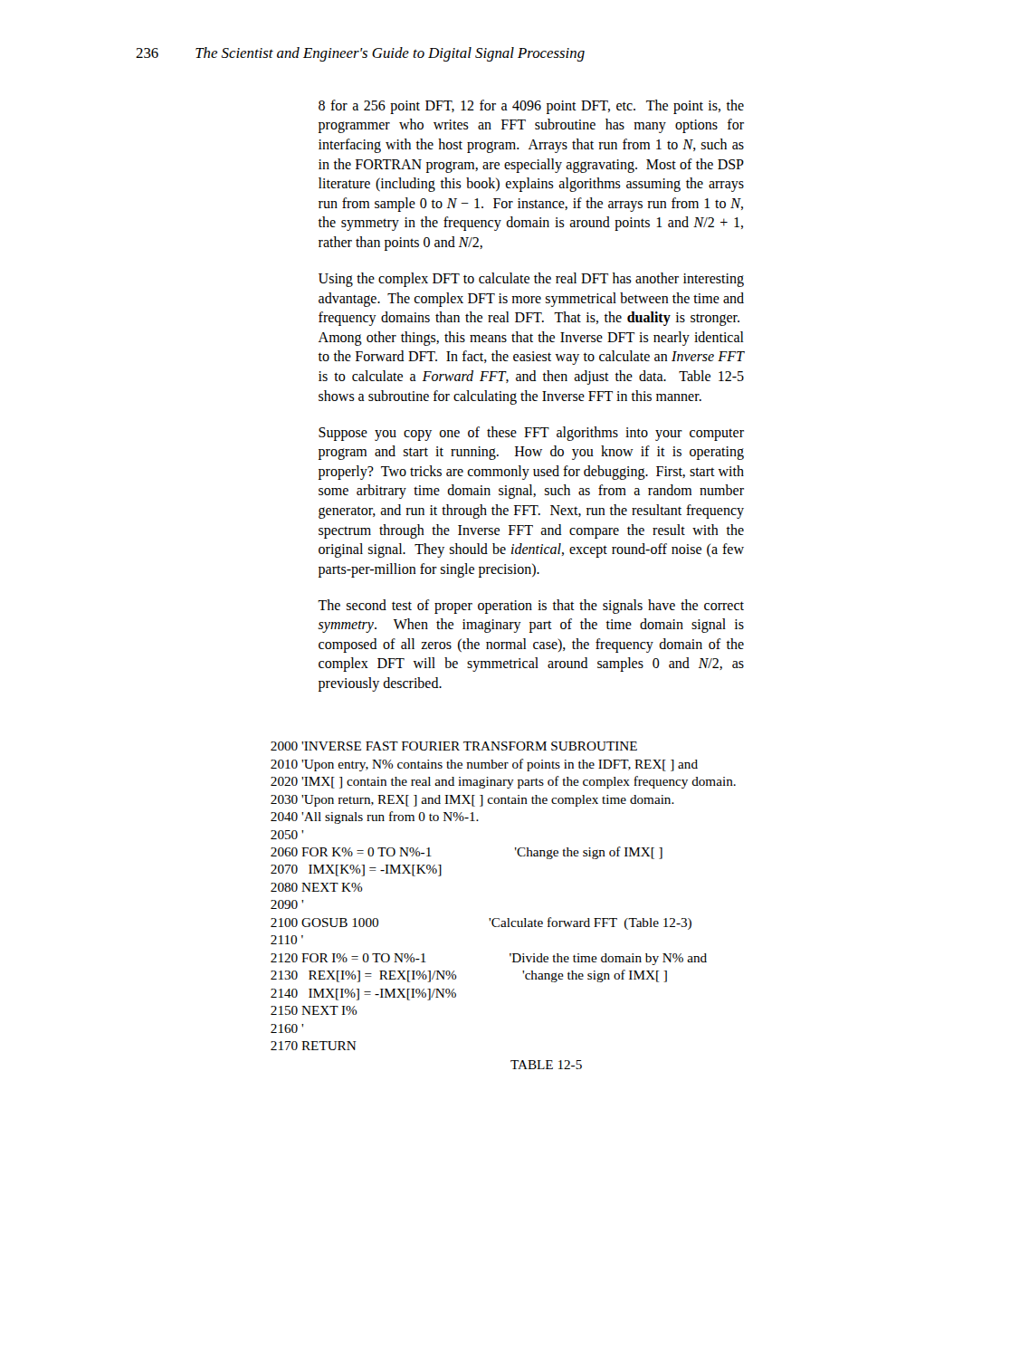236 The Scientist and Engineer's Guide to Digital Signal Processing
8 for a 256 point DFT, 12 for a 4096 point DFT, etc. The point is, the programmer who writes an FFT subroutine has many options for interfacing with the host program. Arrays that run from 1 to N, such as in the FORTRAN program, are especially aggravating. Most of the DSP literature (including this book) explains algorithms assuming the arrays run from sample 0 to N − 1. For instance, if the arrays run from 1 to N, the symmetry in the frequency domain is around points 1 and N/2 + 1, rather than points 0 and N/2,
Using the complex DFT to calculate the real DFT has another interesting advantage. The complex DFT is more symmetrical between the time and frequency domains than the real DFT. That is, the duality is stronger. Among other things, this means that the Inverse DFT is nearly identical to the Forward DFT. In fact, the easiest way to calculate an Inverse FFT is to calculate a Forward FFT, and then adjust the data. Table 12-5 shows a subroutine for calculating the Inverse FFT in this manner.
Suppose you copy one of these FFT algorithms into your computer program and start it running. How do you know if it is operating properly? Two tricks are commonly used for debugging. First, start with some arbitrary time domain signal, such as from a random number generator, and run it through the FFT. Next, run the resultant frequency spectrum through the Inverse FFT and compare the result with the original signal. They should be identical, except round-off noise (a few parts-per-million for single precision).
The second test of proper operation is that the signals have the correct symmetry. When the imaginary part of the time domain signal is composed of all zeros (the normal case), the frequency domain of the complex DFT will be symmetrical around samples 0 and N/2, as previously described.
2000 'INVERSE FAST FOURIER TRANSFORM SUBROUTINE
2010 'Upon entry, N% contains the number of points in the IDFT, REX[ ] and
2020 'IMX[ ] contain the real and imaginary parts of the complex frequency domain.
2030 'Upon return, REX[ ] and IMX[ ] contain the complex time domain.
2040 'All signals run from 0 to N%-1.
2050 '
2060 FOR K% = 0 TO N%-1 'Change the sign of IMX[ ]
2070 IMX[K%] = -IMX[K%]
2080 NEXT K%
2090 '
2100 GOSUB 1000 'Calculate forward FFT (Table 12-3)
2110 '
2120 FOR I% = 0 TO N%-1 'Divide the time domain by N% and
2130 REX[I%] = REX[I%]/N% 'change the sign of IMX[ ]
2140 IMX[I%] = -IMX[I%]/N%
2150 NEXT I%
2160 '
2170 RETURN
TABLE 12-5